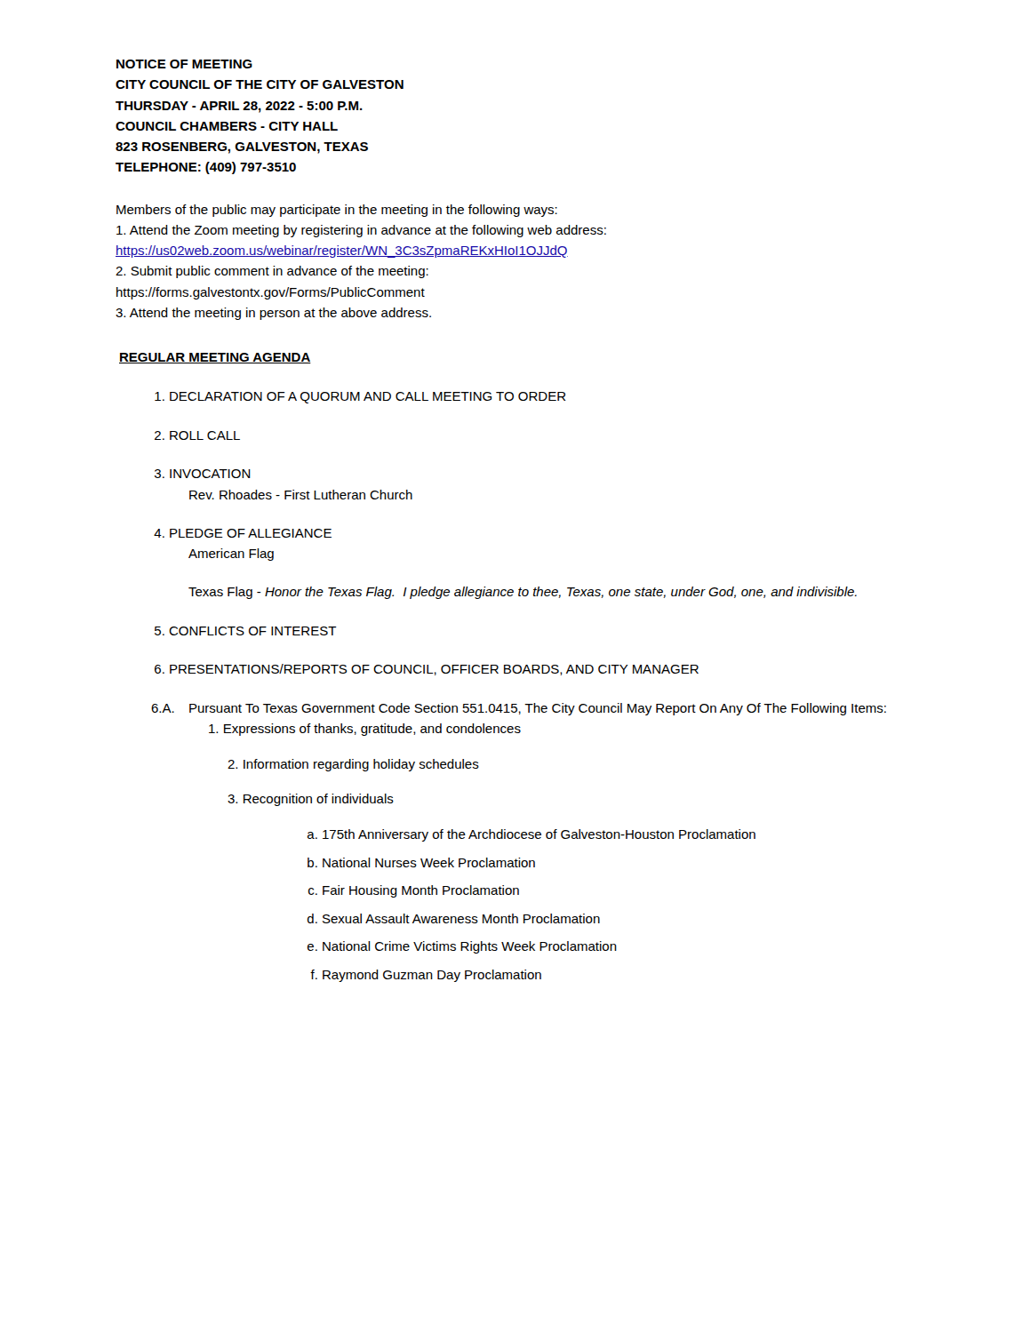NOTICE OF MEETING
CITY COUNCIL OF THE CITY OF GALVESTON
THURSDAY - APRIL 28, 2022 - 5:00 P.M.
COUNCIL CHAMBERS - CITY HALL
823 ROSENBERG, GALVESTON, TEXAS
TELEPHONE: (409) 797-3510
Members of the public may participate in the meeting in the following ways:
1. Attend the Zoom meeting by registering in advance at the following web address:
https://us02web.zoom.us/webinar/register/WN_3C3sZpmaREKxHIoI1OJJdQ
2. Submit public comment in advance of the meeting:
https://forms.galvestontx.gov/Forms/PublicComment
3. Attend the meeting in person at the above address.
REGULAR MEETING AGENDA
DECLARATION OF A QUORUM AND CALL MEETING TO ORDER
ROLL CALL
INVOCATION
Rev. Rhoades - First Lutheran Church
PLEDGE OF ALLEGIANCE
American Flag
Texas Flag - Honor the Texas Flag. I pledge allegiance to thee, Texas, one state, under God, one, and indivisible.
CONFLICTS OF INTEREST
PRESENTATIONS/REPORTS OF COUNCIL, OFFICER BOARDS, AND CITY MANAGER
6.A. Pursuant To Texas Government Code Section 551.0415, The City Council May Report On Any Of The Following Items:
1. Expressions of thanks, gratitude, and condolences
2. Information regarding holiday schedules
3. Recognition of individuals
175th Anniversary of the Archdiocese of Galveston-Houston Proclamation
National Nurses Week Proclamation
Fair Housing Month Proclamation
Sexual Assault Awareness Month Proclamation
National Crime Victims Rights Week Proclamation
Raymond Guzman Day Proclamation